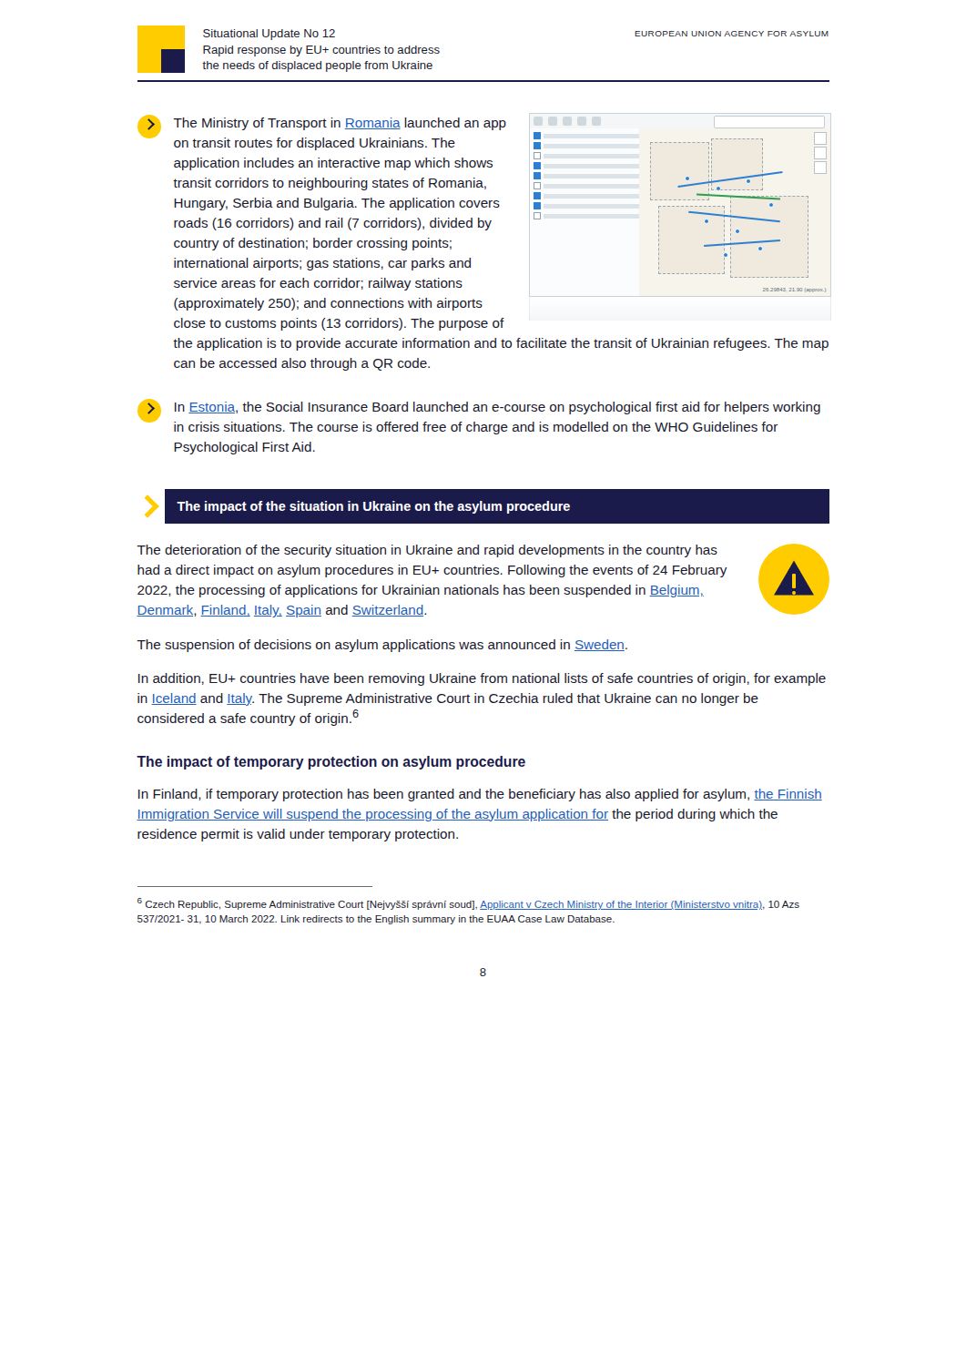Situational Update No 12 Rapid response by EU+ countries to address the needs of displaced people from Ukraine
European Union Agency for Asylum
26.29843, 21.90 (approx.)
The Ministry of Transport in Romania launched an app on transit routes for displaced Ukrainians. The application includes an interactive map which shows transit corridors to neighbouring states of Romania, Hungary, Serbia and Bulgaria. The application covers roads (16 corridors) and rail (7 corridors), divided by country of destination; border crossing points; international airports; gas stations, car parks and service areas for each corridor; railway stations (approximately 250); and connections with airports close to customs points (13 corridors). The purpose of the application is to provide accurate information and to facilitate the transit of Ukrainian refugees. The map can be accessed also through a QR code.
In Estonia, the Social Insurance Board launched an e-course on psychological first aid for helpers working in crisis situations. The course is offered free of charge and is modelled on the WHO Guidelines for Psychological First Aid.
The impact of the situation in Ukraine on the asylum procedure
The deterioration of the security situation in Ukraine and rapid developments in the country has had a direct impact on asylum procedures in EU+ countries. Following the events of 24 February 2022, the processing of applications for Ukrainian nationals has been suspended in Belgium, Denmark, Finland, Italy, Spain and Switzerland.
The suspension of decisions on asylum applications was announced in Sweden.
In addition, EU+ countries have been removing Ukraine from national lists of safe countries of origin, for example in Iceland and Italy. The Supreme Administrative Court in Czechia ruled that Ukraine can no longer be considered a safe country of origin.6
The impact of temporary protection on asylum procedure
In Finland, if temporary protection has been granted and the beneficiary has also applied for asylum, the Finnish Immigration Service will suspend the processing of the asylum application for the period during which the residence permit is valid under temporary protection.
6 Czech Republic, Supreme Administrative Court [Nejvyšší správní soud], Applicant v Czech Ministry of the Interior (Ministerstvo vnitra), 10 Azs 537/2021- 31, 10 March 2022. Link redirects to the English summary in the EUAA Case Law Database.
8